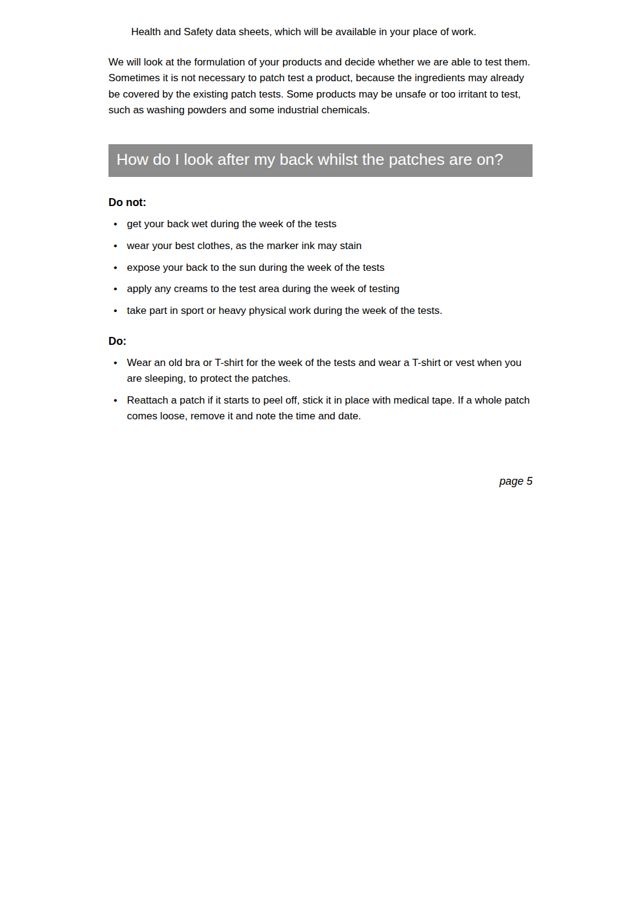Health and Safety data sheets, which will be available in your place of work.
We will look at the formulation of your products and decide whether we are able to test them. Sometimes it is not necessary to patch test a product, because the ingredients may already be covered by the existing patch tests. Some products may be unsafe or too irritant to test, such as washing powders and some industrial chemicals.
How do I look after my back whilst the patches are on?
Do not:
get your back wet during the week of the tests
wear your best clothes, as the marker ink may stain
expose your back to the sun during the week of the tests
apply any creams to the test area during the week of testing
take part in sport or heavy physical work during the week of the tests.
Do:
Wear an old bra or T-shirt for the week of the tests and wear a T-shirt or vest when you are sleeping, to protect the patches.
Reattach a patch if it starts to peel off, stick it in place with medical tape. If a whole patch comes loose, remove it and note the time and date.
page 5